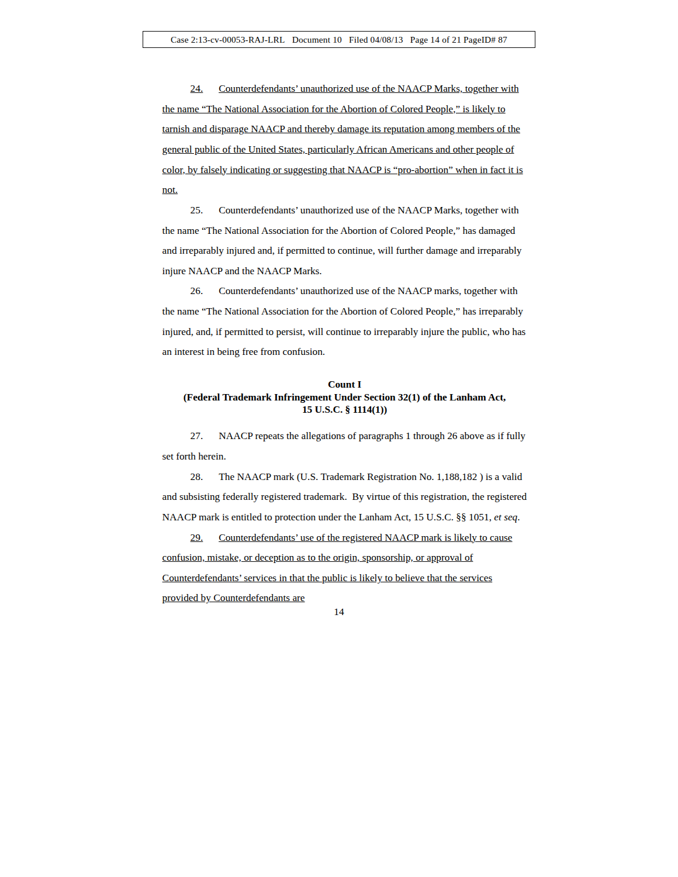Case 2:13-cv-00053-RAJ-LRL Document 10 Filed 04/08/13 Page 14 of 21 PageID# 87
24. Counterdefendants’ unauthorized use of the NAACP Marks, together with the name “The National Association for the Abortion of Colored People,” is likely to tarnish and disparage NAACP and thereby damage its reputation among members of the general public of the United States, particularly African Americans and other people of color, by falsely indicating or suggesting that NAACP is “pro-abortion” when in fact it is not.
25. Counterdefendants’ unauthorized use of the NAACP Marks, together with the name “The National Association for the Abortion of Colored People,” has damaged and irreparably injured and, if permitted to continue, will further damage and irreparably injure NAACP and the NAACP Marks.
26. Counterdefendants’ unauthorized use of the NAACP marks, together with the name “The National Association for the Abortion of Colored People,” has irreparably injured, and, if permitted to persist, will continue to irreparably injure the public, who has an interest in being free from confusion.
Count I (Federal Trademark Infringement Under Section 32(1) of the Lanham Act, 15 U.S.C. § 1114(1))
27. NAACP repeats the allegations of paragraphs 1 through 26 above as if fully set forth herein.
28. The NAACP mark (U.S. Trademark Registration No. 1,188,182 ) is a valid and subsisting federally registered trademark. By virtue of this registration, the registered NAACP mark is entitled to protection under the Lanham Act, 15 U.S.C. §§ 1051, et seq.
29. Counterdefendants’ use of the registered NAACP mark is likely to cause confusion, mistake, or deception as to the origin, sponsorship, or approval of Counterdefendants’ services in that the public is likely to believe that the services provided by Counterdefendants are
14